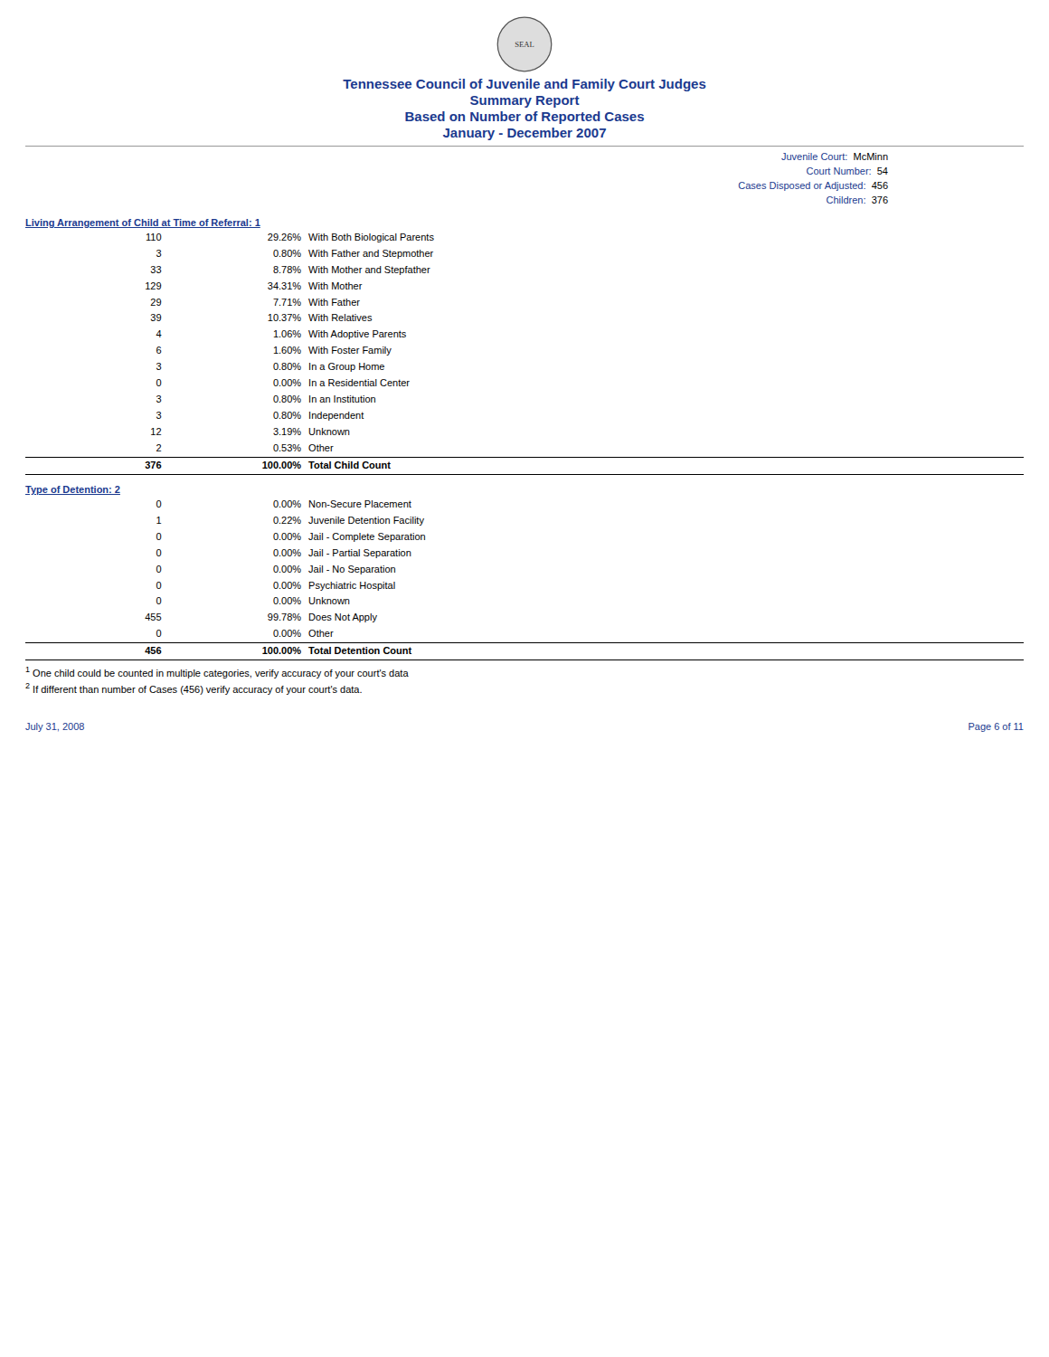Tennessee Council of Juvenile and Family Court Judges
Summary Report
Based on Number of Reported Cases
January - December 2007
Juvenile Court: McMinn
Court Number: 54
Cases Disposed or Adjusted: 456
Children: 376
Living Arrangement of Child at Time of Referral: 1
| 110 | 29.26% | With Both Biological Parents |
| 3 | 0.80% | With Father and Stepmother |
| 33 | 8.78% | With Mother and Stepfather |
| 129 | 34.31% | With Mother |
| 29 | 7.71% | With Father |
| 39 | 10.37% | With Relatives |
| 4 | 1.06% | With Adoptive Parents |
| 6 | 1.60% | With Foster Family |
| 3 | 0.80% | In a Group Home |
| 0 | 0.00% | In a Residential Center |
| 3 | 0.80% | In an Institution |
| 3 | 0.80% | Independent |
| 12 | 3.19% | Unknown |
| 2 | 0.53% | Other |
| 376 | 100.00% | Total Child Count |
Type of Detention: 2
| 0 | 0.00% | Non-Secure Placement |
| 1 | 0.22% | Juvenile Detention Facility |
| 0 | 0.00% | Jail - Complete Separation |
| 0 | 0.00% | Jail - Partial Separation |
| 0 | 0.00% | Jail - No Separation |
| 0 | 0.00% | Psychiatric Hospital |
| 0 | 0.00% | Unknown |
| 455 | 99.78% | Does Not Apply |
| 0 | 0.00% | Other |
| 456 | 100.00% | Total Detention Count |
1 One child could be counted in multiple categories, verify accuracy of your court's data
2 If different than number of Cases (456) verify accuracy of your court's data.
July 31, 2008
Page 6 of 11